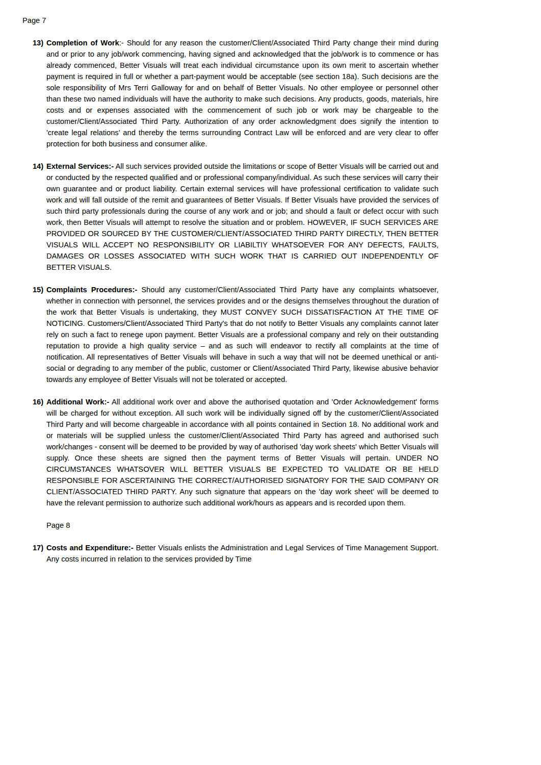Page 7
13) Completion of Work:- Should for any reason the customer/Client/Associated Third Party change their mind during and or prior to any job/work commencing, having signed and acknowledged that the job/work is to commence or has already commenced, Better Visuals will treat each individual circumstance upon its own merit to ascertain whether payment is required in full or whether a part-payment would be acceptable (see section 18a). Such decisions are the sole responsibility of Mrs Terri Galloway for and on behalf of Better Visuals. No other employee or personnel other than these two named individuals will have the authority to make such decisions. Any products, goods, materials, hire costs and or expenses associated with the commencement of such job or work may be chargeable to the customer/Client/Associated Third Party. Authorization of any order acknowledgment does signify the intention to 'create legal relations' and thereby the terms surrounding Contract Law will be enforced and are very clear to offer protection for both business and consumer alike.
14) External Services:- All such services provided outside the limitations or scope of Better Visuals will be carried out and or conducted by the respected qualified and or professional company/individual. As such these services will carry their own guarantee and or product liability. Certain external services will have professional certification to validate such work and will fall outside of the remit and guarantees of Better Visuals. If Better Visuals have provided the services of such third party professionals during the course of any work and or job; and should a fault or defect occur with such work, then Better Visuals will attempt to resolve the situation and or problem. HOWEVER, IF SUCH SERVICES ARE PROVIDED OR SOURCED BY THE CUSTOMER/CLIENT/ASSOCIATED THIRD PARTY DIRECTLY, THEN BETTER VISUALS WILL ACCEPT NO RESPONSIBILITY OR LIABILTIY WHATSOEVER FOR ANY DEFECTS, FAULTS, DAMAGES OR LOSSES ASSOCIATED WITH SUCH WORK THAT IS CARRIED OUT INDEPENDENTLY OF BETTER VISUALS.
15) Complaints Procedures:- Should any customer/Client/Associated Third Party have any complaints whatsoever, whether in connection with personnel, the services provides and or the designs themselves throughout the duration of the work that Better Visuals is undertaking, they MUST CONVEY SUCH DISSATISFACTION AT THE TIME OF NOTICING. Customers/Client/Associated Third Party's that do not notify to Better Visuals any complaints cannot later rely on such a fact to renege upon payment. Better Visuals are a professional company and rely on their outstanding reputation to provide a high quality service – and as such will endeavor to rectify all complaints at the time of notification. All representatives of Better Visuals will behave in such a way that will not be deemed unethical or anti-social or degrading to any member of the public, customer or Client/Associated Third Party, likewise abusive behavior towards any employee of Better Visuals will not be tolerated or accepted.
16) Additional Work:- All additional work over and above the authorised quotation and 'Order Acknowledgement' forms will be charged for without exception. All such work will be individually signed off by the customer/Client/Associated Third Party and will become chargeable in accordance with all points contained in Section 18. No additional work and or materials will be supplied unless the customer/Client/Associated Third Party has agreed and authorised such work/changes - consent will be deemed to be provided by way of authorised 'day work sheets' which Better Visuals will supply. Once these sheets are signed then the payment terms of Better Visuals will pertain. UNDER NO CIRCUMSTANCES WHATSOVER WILL BETTER VISUALS BE EXPECTED TO VALIDATE OR BE HELD RESPONSIBLE FOR ASCERTAINING THE CORRECT/AUTHORISED SIGNATORY FOR THE SAID COMPANY OR CLIENT/ASSOCIATED THIRD PARTY. Any such signature that appears on the 'day work sheet' will be deemed to have the relevant permission to authorize such additional work/hours as appears and is recorded upon them.
Page 8
17) Costs and Expenditure:- Better Visuals enlists the Administration and Legal Services of Time Management Support. Any costs incurred in relation to the services provided by Time